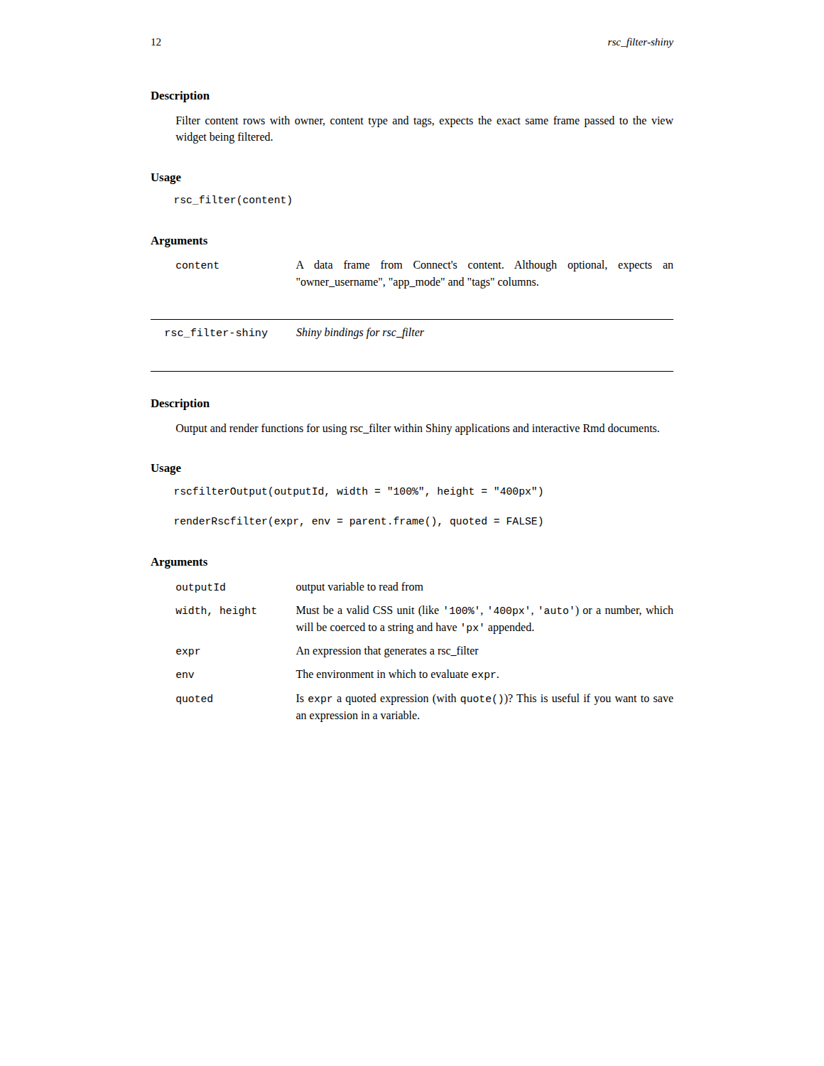12 rsc_filter-shiny
Description
Filter content rows with owner, content type and tags, expects the exact same frame passed to the view widget being filtered.
Usage
rsc_filter(content)
Arguments
content
A data frame from Connect's content. Although optional, expects an "owner_username", "app_mode" and "tags" columns.
rsc_filter-shiny Shiny bindings for rsc_filter
Description
Output and render functions for using rsc_filter within Shiny applications and interactive Rmd documents.
Usage
rscfilterOutput(outputId, width = "100%", height = "400px")

renderRscfilter(expr, env = parent.frame(), quoted = FALSE)
Arguments
outputId
output variable to read from
width, height
Must be a valid CSS unit (like '100%', '400px', 'auto') or a number, which will be coerced to a string and have 'px' appended.
expr
An expression that generates a rsc_filter
env
The environment in which to evaluate expr.
quoted
Is expr a quoted expression (with quote())? This is useful if you want to save an expression in a variable.